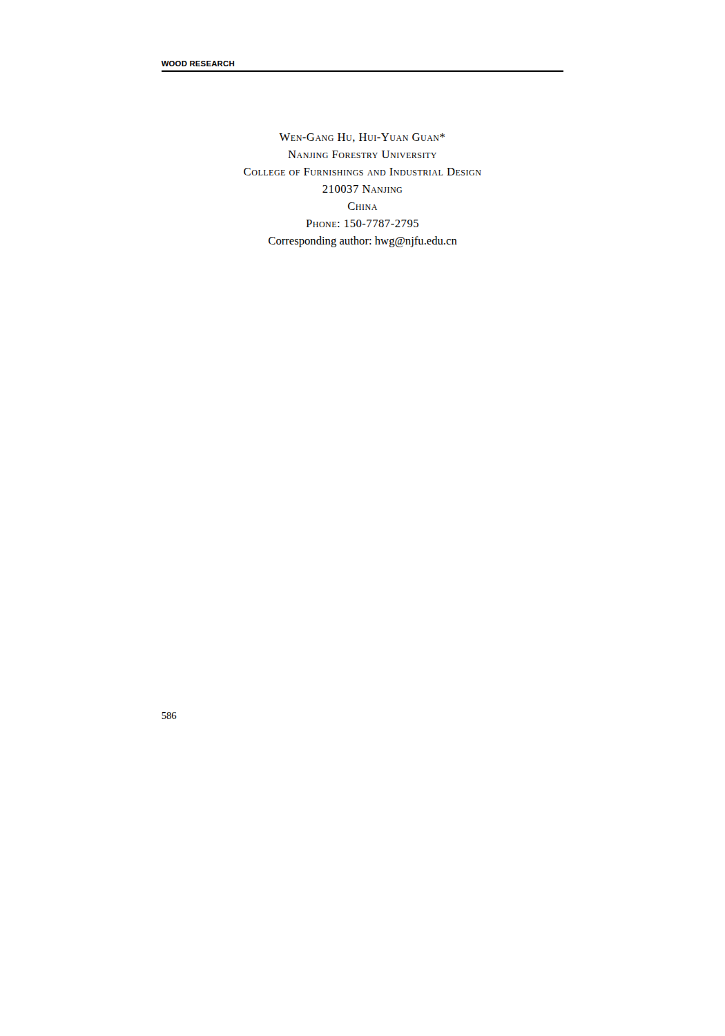Wood Research
Wen-Gang Hu, Hui-Yuan Guan*
Nanjing Forestry University
College of Furnishings and Industrial Design
210037 Nanjing
China
Phone: 150-7787-2795
Corresponding author: hwg@njfu.edu.cn
586